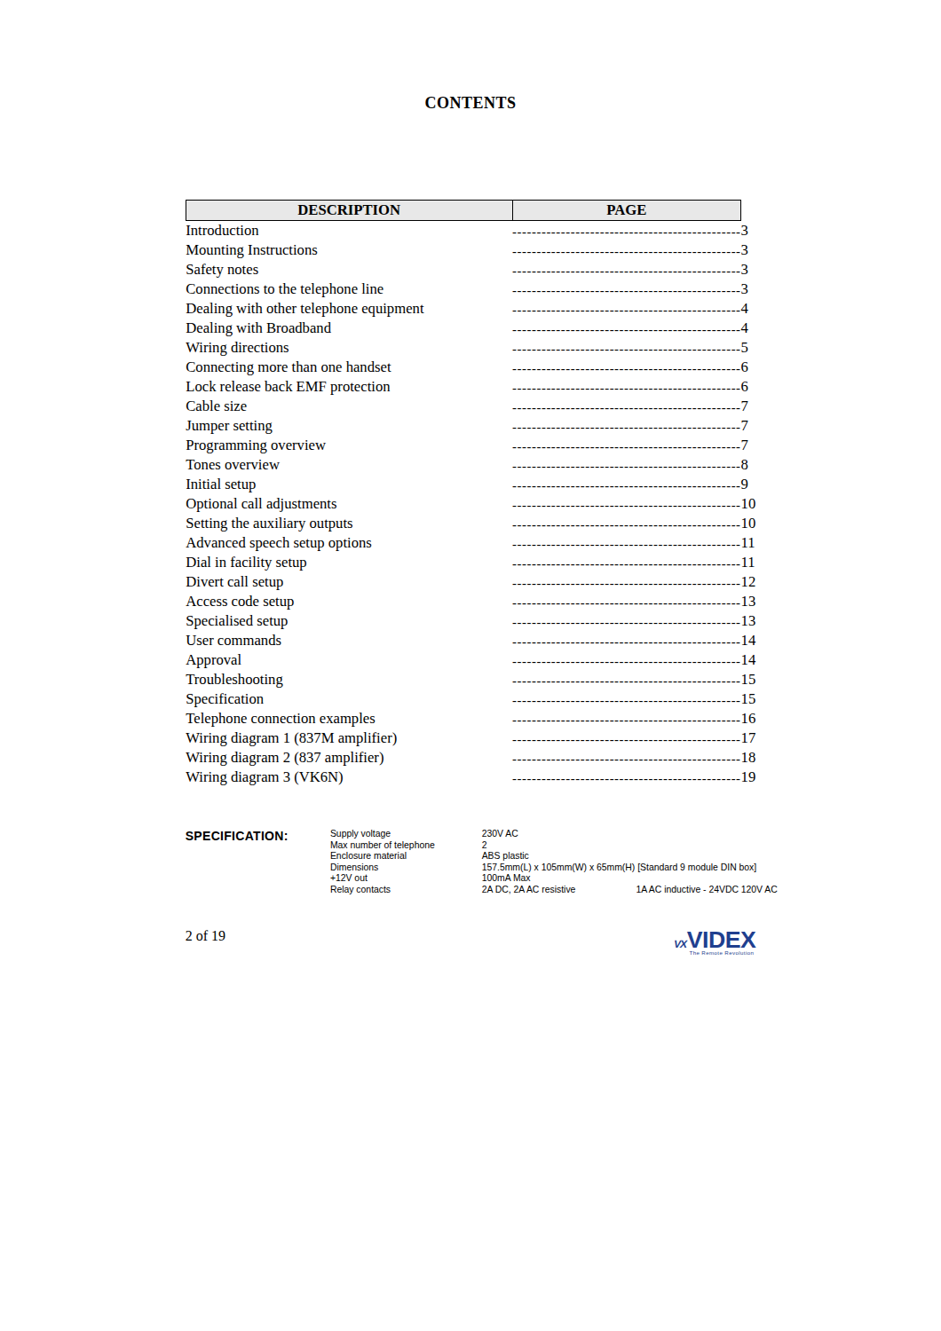CONTENTS
| DESCRIPTION | PAGE |
| --- | --- |
| Introduction | ----------------------------------------------- | 3 |
| Mounting Instructions | ----------------------------------------------- | 3 |
| Safety notes | ----------------------------------------------- | 3 |
| Connections to the telephone line | ----------------------------------------------- | 3 |
| Dealing with other telephone equipment | ----------------------------------------------- | 4 |
| Dealing with Broadband | ----------------------------------------------- | 4 |
| Wiring directions | ----------------------------------------------- | 5 |
| Connecting more than one handset | ----------------------------------------------- | 6 |
| Lock release back EMF protection | ----------------------------------------------- | 6 |
| Cable size | ----------------------------------------------- | 7 |
| Jumper setting | ----------------------------------------------- | 7 |
| Programming overview | ----------------------------------------------- | 7 |
| Tones overview | ----------------------------------------------- | 8 |
| Initial setup | ----------------------------------------------- | 9 |
| Optional call adjustments | ----------------------------------------------- | 10 |
| Setting the auxiliary outputs | ----------------------------------------------- | 10 |
| Advanced speech setup options | ----------------------------------------------- | 11 |
| Dial in facility setup | ----------------------------------------------- | 11 |
| Divert call setup | ----------------------------------------------- | 12 |
| Access code setup | ----------------------------------------------- | 13 |
| Specialised setup | ----------------------------------------------- | 13 |
| User commands | ----------------------------------------------- | 14 |
| Approval | ----------------------------------------------- | 14 |
| Troubleshooting | ----------------------------------------------- | 15 |
| Specification | ----------------------------------------------- | 15 |
| Telephone connection examples | ----------------------------------------------- | 16 |
| Wiring diagram 1 (837M amplifier) | ----------------------------------------------- | 17 |
| Wiring diagram 2 (837 amplifier) | ----------------------------------------------- | 18 |
| Wiring diagram 3 (VK6N) | ----------------------------------------------- | 19 |
SPECIFICATION:
| Supply voltage | 230V AC |
| Max number of telephone | 2 |
| Enclosure material | ABS plastic |
| Dimensions | 157.5mm(L) x 105mm(W) x 65mm(H) [Standard 9 module DIN box] |
| +12V out | 100mA Max |
| Relay contacts | 2A DC, 2A AC resistive 1A AC inductive - 24VDC 120V AC |
2 of 19
VX VIDEX The Remote Revolution